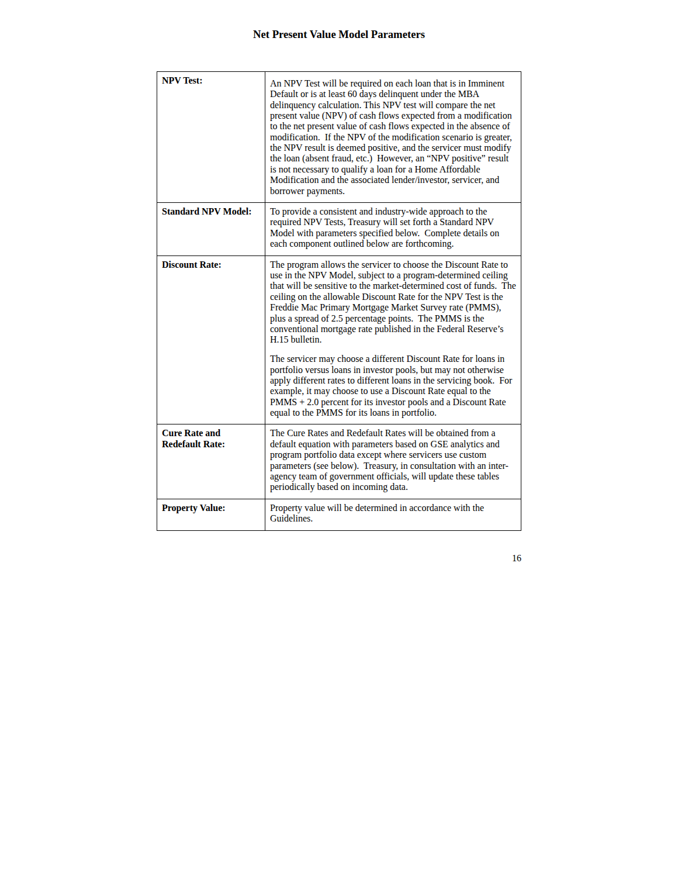Net Present Value Model Parameters
| NPV Test: | An NPV Test will be required on each loan that is in Imminent Default or is at least 60 days delinquent under the MBA delinquency calculation. This NPV test will compare the net present value (NPV) of cash flows expected from a modification to the net present value of cash flows expected in the absence of modification. If the NPV of the modification scenario is greater, the NPV result is deemed positive, and the servicer must modify the loan (absent fraud, etc.) However, an “NPV positive” result is not necessary to qualify a loan for a Home Affordable Modification and the associated lender/investor, servicer, and borrower payments. |
| Standard NPV Model: | To provide a consistent and industry-wide approach to the required NPV Tests, Treasury will set forth a Standard NPV Model with parameters specified below. Complete details on each component outlined below are forthcoming. |
| Discount Rate: | The program allows the servicer to choose the Discount Rate to use in the NPV Model, subject to a program-determined ceiling that will be sensitive to the market-determined cost of funds. The ceiling on the allowable Discount Rate for the NPV Test is the Freddie Mac Primary Mortgage Market Survey rate (PMMS), plus a spread of 2.5 percentage points. The PMMS is the conventional mortgage rate published in the Federal Reserve’s H.15 bulletin. The servicer may choose a different Discount Rate for loans in portfolio versus loans in investor pools, but may not otherwise apply different rates to different loans in the servicing book. For example, it may choose to use a Discount Rate equal to the PMMS + 2.0 percent for its investor pools and a Discount Rate equal to the PMMS for its loans in portfolio. |
| Cure Rate and Redefault Rate: | The Cure Rates and Redefault Rates will be obtained from a default equation with parameters based on GSE analytics and program portfolio data except where servicers use custom parameters (see below). Treasury, in consultation with an inter-agency team of government officials, will update these tables periodically based on incoming data. |
| Property Value: | Property value will be determined in accordance with the Guidelines. |
16